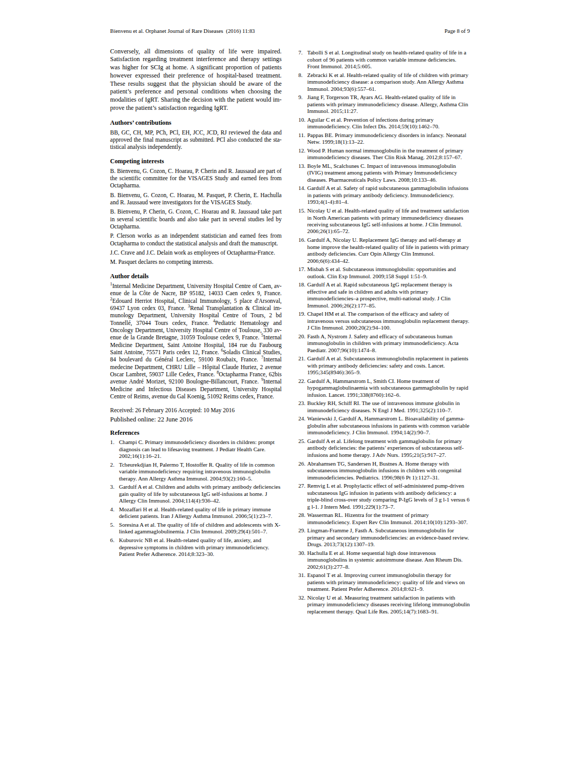Bienvenu et al. Orphanet Journal of Rare Diseases (2016) 11:83
Page 8 of 9
Conversely, all dimensions of quality of life were impaired. Satisfaction regarding treatment interference and therapy settings was higher for SCIg at home. A significant proportion of patients however expressed their preference of hospital-based treatment. These results suggest that the physician should be aware of the patient’s preference and personal conditions when choosing the modalities of IgRT. Sharing the decision with the patient would improve the patient’s satisfaction regarding IgRT.
Authors’ contributions
BB, GC, CH, MP, PCh, PCl, EH, JCC, JCD, RJ reviewed the data and approved the final manuscript as submitted. PCl also conducted the statistical analysis independently.
Competing interests
B. Bienvenu, G. Cozon, C. Hoarau, P. Cherin and R. Jaussaud are part of the scientific committee for the VISAGES Study and earned fees from Octapharma.
B. Bienvenu, G. Cozon, C. Hoarau, M. Pasquet, P. Cherin, E. Hachulla and R. Jaussaud were investigators for the VISAGES Study.
B. Bienvenu, P. Cherin, G. Cozon, C. Hoarau and R. Jaussaud take part in several scientific boards and also take part in several studies led by Octapharma.
P. Clerson works as an independent statistician and earned fees from Octapharma to conduct the statistical analysis and draft the manuscript.
J.C. Crave and J.C. Delain work as employees of Octapharma-France.
M. Pasquet declares no competing interests.
Author details
1Internal Medicine Department, University Hospital Centre of Caen, avenue de la Côte de Nacre, BP 95182, 14033 Caen cedex 9, France. 2Edouard Herriot Hospital, Clinical Immunology, 5 place d'Arsonval, 69437 Lyon cedex 03, France. 3Renal Transplantation & Clinical immunology Department, University Hospital Centre of Tours, 2 bd Tonnellé, 37044 Tours cedex, France. 4Pediatric Hematology and Oncology Department, University Hospital Centre of Toulouse, 330 avenue de la Grande Bretagne, 31059 Toulouse cedex 9, France. 5Internal Medicine Department, Saint Antoine Hospital, 184 rue du Faubourg Saint Antoine, 75571 Paris cedex 12, France. 6Soladis Clinical Studies, 84 boulevard du Général Leclerc, 59100 Roubaix, France. 7Internal medecine Department, CHRU Lille – Hôpital Claude Huriez, 2 avenue Oscar Lambret, 59037 Lille Cedex, France. 8Octapharma France, 62bis avenue André Morizet, 92100 Boulogne-Billancourt, France. 9Internal Medicine and Infectious Diseases Department, University Hospital Centre of Reims, avenue du Gal Koenig, 51092 Reims cedex, France.
Received: 26 February 2016 Accepted: 10 May 2016
Published online: 22 June 2016
References
Champi C. Primary immunodeficiency disorders in children: prompt diagnosis can lead to lifesaving treatment. J Pediatr Health Care. 2002;16(1):16–21.
Tcheurekdjian H, Palermo T, Hostoffer R. Quality of life in common variable immunodeficiency requiring intravenous immunoglobulin therapy. Ann Allergy Asthma Immunol. 2004;93(2):160–5.
Gardulf A et al. Children and adults with primary antibody deficiencies gain quality of life by subcutaneous IgG self-infusions at home. J Allergy Clin Immunol. 2004;114(4):936–42.
Mozaffari H et al. Health-related quality of life in primary immune deficient patients. Iran J Allergy Asthma Immunol. 2006;5(1):23–7.
Soresina A et al. The quality of life of children and adolescents with X-linked agammaglobulinemia. J Clin Immunol. 2009;29(4):501–7.
Kuburovic NB et al. Health-related quality of life, anxiety, and depressive symptoms in children with primary immunodeficiency. Patient Prefer Adherence. 2014;8:323–30.
Tabolli S et al. Longitudinal study on health-related quality of life in a cohort of 96 patients with common variable immune deficiencies. Front Immunol. 2014;5:605.
Zebracki K et al. Health-related quality of life of children with primary immunodeficiency disease: a comparison study. Ann Allergy Asthma Immunol. 2004;93(6):557–61.
Jiang F, Torgerson TR, Ayars AG. Health-related quality of life in patients with primary immunodeficiency disease. Allergy, Asthma Clin Immunol. 2015;11:27.
Aguilar C et al. Prevention of infections during primary immunodeficiency. Clin Infect Dis. 2014;59(10):1462–70.
Pappas BE. Primary immunodeficiency disorders in infancy. Neonatal Netw. 1999;18(1):13–22.
Wood P. Human normal immunoglobulin in the treatment of primary immunodeficiency diseases. Ther Clin Risk Manag. 2012;8:157–67.
Boyle ML, Scalchunes C. Impact of intravenous immunoglobulin (IVIG) treatment among patients with Primary Immunodeficiency diseases. Pharmaceuticals Policy Laws. 2008;10:133–46.
Gardulf A et al. Safety of rapid subcutaneous gammaglobulin infusions in patients with primary antibody deficiency. Immunodeficiency. 1993;4(1-4):81–4.
Nicolay U et al. Health-related quality of life and treatment satisfaction in North American patients with primary immunedeficiency diseases receiving subcutaneous IgG self-infusions at home. J Clin Immunol. 2006;26(1):65–72.
Gardulf A, Nicolay U. Replacement IgG therapy and self-therapy at home improve the health-related quality of life in patients with primary antibody deficiencies. Curr Opin Allergy Clin Immunol. 2006;6(6):434–42.
Misbah S et al. Subcutaneous immunoglobulin: opportunities and outlook. Clin Exp Immunol. 2009;158 Suppl 1:51–9.
Gardulf A et al. Rapid subcutaneous IgG replacement therapy is effective and safe in children and adults with primary immunodeficiencies–a prospective, multi-national study. J Clin Immunol. 2006;26(2):177–85.
Chapel HM et al. The comparison of the efficacy and safety of intravenous versus subcutaneous immunoglobulin replacement therapy. J Clin Immunol. 2000;20(2):94–100.
Fasth A, Nystrom J. Safety and efficacy of subcutaneous human immunoglobulin in children with primary immunodeficiency. Acta Paediatr. 2007;96(10):1474–8.
Gardulf A et al. Subcutaneous immunoglobulin replacement in patients with primary antibody deficiencies: safety and costs. Lancet. 1995;345(8946):365–9.
Gardulf A, Hammarstrom L, Smith CI. Home treatment of hypogammaglobulinaemia with subcutaneous gammaglobulin by rapid infusion. Lancet. 1991;338(8760):162–6.
Buckley RH, Schiff RI. The use of intravenous immune globulin in immunodeficiency diseases. N Engl J Med. 1991;325(2):110–7.
Waniewski J, Gardulf A, Hammarstrom L. Bioavailability of gamma-globulin after subcutaneous infusions in patients with common variable immunodeficiency. J Clin Immunol. 1994;14(2):90–7.
Gardulf A et al. Lifelong treatment with gammaglobulin for primary antibody deficiencies: the patients’ experiences of subcutaneous self-infusions and home therapy. J Adv Nurs. 1995;21(5):917–27.
Abrahamsen TG, Sandersen H, Bustnes A. Home therapy with subcutaneous immunoglobulin infusions in children with congenital immunodeficiencies. Pediatrics. 1996;98(6 Pt 1):1127–31.
Remvig L et al. Prophylactic effect of self-administered pump-driven subcutaneous IgG infusion in patients with antibody deficiency: a triple-blind cross-over study comparing P-IgG levels of 3 g l-1 versus 6 g l-1. J Intern Med. 1991;229(1):73–7.
Wasserman RL. Hizentra for the treatment of primary immunodeficiency. Expert Rev Clin Immunol. 2014;10(10):1293–307.
Lingman-Framme J, Fasth A. Subcutaneous immunoglobulin for primary and secondary immunodeficiencies: an evidence-based review. Drugs. 2013;73(12):1307–19.
Hachulla E et al. Home sequential high dose intravenous immunoglobulins in systemic autoimmune disease. Ann Rheum Dis. 2002;61(3):277–8.
Espanol T et al. Improving current immunoglobulin therapy for patients with primary immunodeficiency: quality of life and views on treatment. Patient Prefer Adherence. 2014;8:621–9.
Nicolay U et al. Measuring treatment satisfaction in patients with primary immunodeficiency diseases receiving lifelong immunoglobulin replacement therapy. Qual Life Res. 2005;14(7):1683–91.